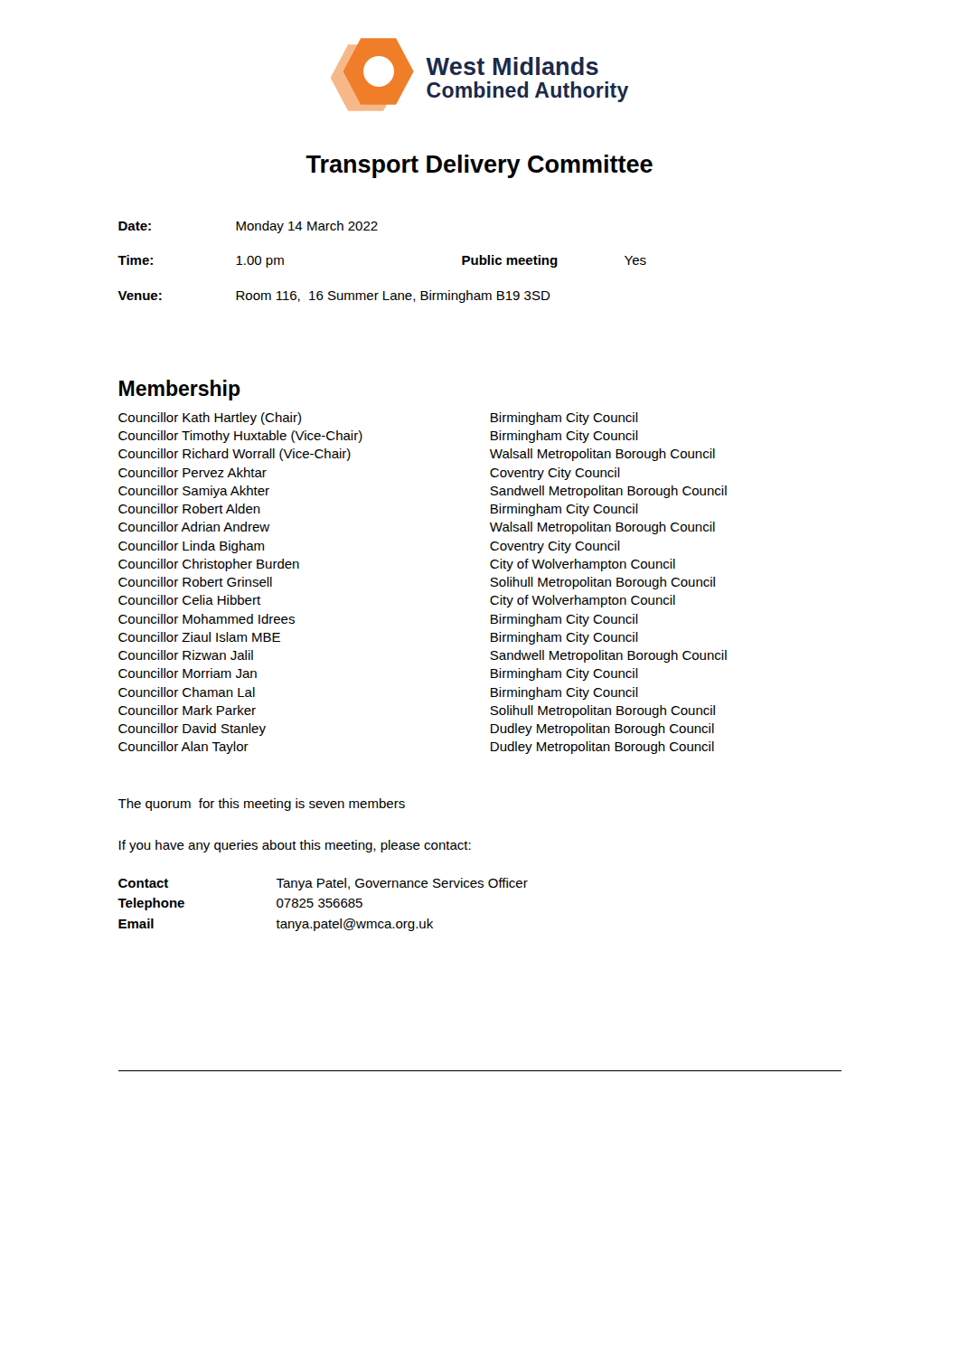West Midlands
Combined Authority
Transport Delivery Committee
| Date: | Monday 14 March 2022 |
| Time: | 1.00 pm | Public meeting | Yes |
| Venue: | Room 116, 16 Summer Lane, Birmingham B19 3SD |
Membership
| Councillor Kath Hartley (Chair) | Birmingham City Council |
| Councillor Timothy Huxtable (Vice-Chair) | Birmingham City Council |
| Councillor Richard Worrall (Vice-Chair) | Walsall Metropolitan Borough Council |
| Councillor Pervez Akhtar | Coventry City Council |
| Councillor Samiya Akhter | Sandwell Metropolitan Borough Council |
| Councillor Robert Alden | Birmingham City Council |
| Councillor Adrian Andrew | Walsall Metropolitan Borough Council |
| Councillor Linda Bigham | Coventry City Council |
| Councillor Christopher Burden | City of Wolverhampton Council |
| Councillor Robert Grinsell | Solihull Metropolitan Borough Council |
| Councillor Celia Hibbert | City of Wolverhampton Council |
| Councillor Mohammed Idrees | Birmingham City Council |
| Councillor Ziaul Islam MBE | Birmingham City Council |
| Councillor Rizwan Jalil | Sandwell Metropolitan Borough Council |
| Councillor Morriam Jan | Birmingham City Council |
| Councillor Chaman Lal | Birmingham City Council |
| Councillor Mark Parker | Solihull Metropolitan Borough Council |
| Councillor David Stanley | Dudley Metropolitan Borough Council |
| Councillor Alan Taylor | Dudley Metropolitan Borough Council |
The quorum for this meeting is seven members
If you have any queries about this meeting, please contact:
| Contact | Tanya Patel, Governance Services Officer |
| Telephone | 07825 356685 |
| Email | tanya.patel@wmca.org.uk |